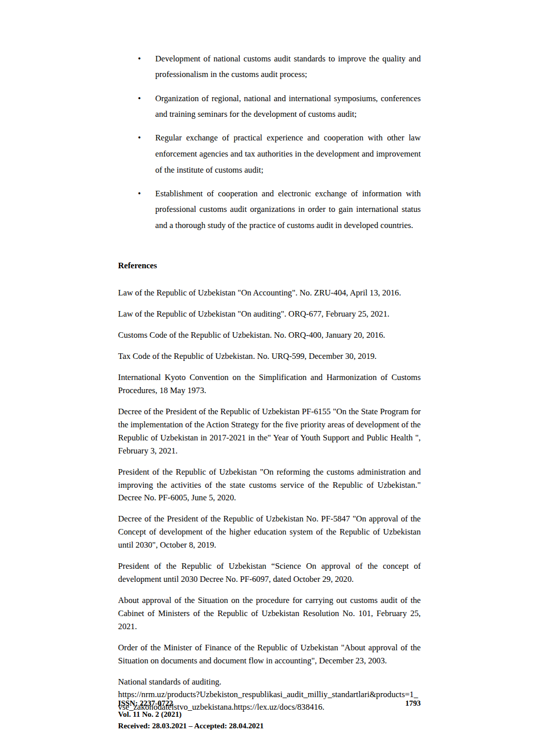Development of national customs audit standards to improve the quality and professionalism in the customs audit process;
Organization of regional, national and international symposiums, conferences and training seminars for the development of customs audit;
Regular exchange of practical experience and cooperation with other law enforcement agencies and tax authorities in the development and improvement of the institute of customs audit;
Establishment of cooperation and electronic exchange of information with professional customs audit organizations in order to gain international status and a thorough study of the practice of customs audit in developed countries.
References
Law of the Republic of Uzbekistan "On Accounting". No. ZRU-404, April 13, 2016.
Law of the Republic of Uzbekistan "On auditing". ORQ-677, February 25, 2021.
Customs Code of the Republic of Uzbekistan. No. ORQ-400, January 20, 2016.
Tax Code of the Republic of Uzbekistan. No. URQ-599, December 30, 2019.
International Kyoto Convention on the Simplification and Harmonization of Customs Procedures, 18 May 1973.
Decree of the President of the Republic of Uzbekistan PF-6155 "On the State Program for the implementation of the Action Strategy for the five priority areas of development of the Republic of Uzbekistan in 2017-2021 in the" Year of Youth Support and Public Health ", February 3, 2021.
President of the Republic of Uzbekistan "On reforming the customs administration and improving the activities of the state customs service of the Republic of Uzbekistan." Decree No. PF-6005, June 5, 2020.
Decree of the President of the Republic of Uzbekistan No. PF-5847 "On approval of the Concept of development of the higher education system of the Republic of Uzbekistan until 2030", October 8, 2019.
President of the Republic of Uzbekistan “Science On approval of the concept of development until 2030 Decree No. PF-6097, dated October 29, 2020.
About approval of the Situation on the procedure for carrying out customs audit of the Cabinet of Ministers of the Republic of Uzbekistan Resolution No. 101, February 25, 2021.
Order of the Minister of Finance of the Republic of Uzbekistan "About approval of the Situation on documents and document flow in accounting", December 23, 2003.
National standards of auditing.
https://nrm.uz/products?Uzbekiston_respublikasi_audit_milliy_standartlari&products=1_vse_zakonodatelstvo_uzbekistana.https://lex.uz/docs/838416.
ISSN: 2237-0722
Vol. 11 No. 2 (2021)
Received: 28.03.2021 – Accepted: 28.04.2021
1793